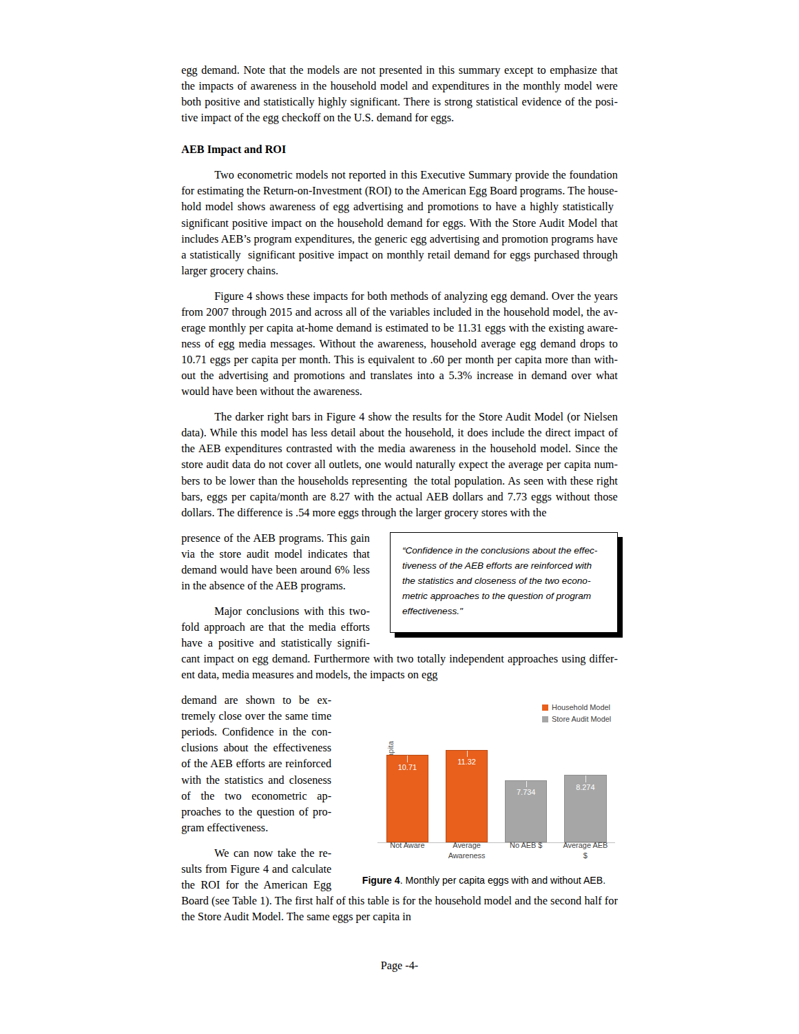egg demand. Note that the models are not presented in this summary except to emphasize that the impacts of awareness in the household model and expenditures in the monthly model were both positive and statistically highly significant. There is strong statistical evidence of the positive impact of the egg checkoff on the U.S. demand for eggs.
AEB Impact and ROI
Two econometric models not reported in this Executive Summary provide the foundation for estimating the Return-on-Investment (ROI) to the American Egg Board programs. The household model shows awareness of egg advertising and promotions to have a highly statistically significant positive impact on the household demand for eggs. With the Store Audit Model that includes AEB’s program expenditures, the generic egg advertising and promotion programs have a statistically significant positive impact on monthly retail demand for eggs purchased through larger grocery chains.
Figure 4 shows these impacts for both methods of analyzing egg demand. Over the years from 2007 through 2015 and across all of the variables included in the household model, the average monthly per capita at-home demand is estimated to be 11.31 eggs with the existing awareness of egg media messages. Without the awareness, household average egg demand drops to 10.71 eggs per capita per month. This is equivalent to .60 per month per capita more than without the advertising and promotions and translates into a 5.3% increase in demand over what would have been without the awareness.
The darker right bars in Figure 4 show the results for the Store Audit Model (or Nielsen data). While this model has less detail about the household, it does include the direct impact of the AEB expenditures contrasted with the media awareness in the household model. Since the store audit data do not cover all outlets, one would naturally expect the average per capita numbers to be lower than the households representing the total population. As seen with these right bars, eggs per capita/month are 8.27 with the actual AEB dollars and 7.73 eggs without those dollars. The difference is .54 more eggs through the larger grocery stores with the
“Confidence in the conclusions about the effectiveness of the AEB efforts are reinforced with the statistics and closeness of the two econometric approaches to the question of program effectiveness."
presence of the AEB programs. This gain via the store audit model indicates that demand would have been around 6% less in the absence of the AEB programs.
Major conclusions with this two-fold approach are that the media efforts have a positive and statistically significant impact on egg demand. Furthermore with two totally independent approaches using different data, media measures and models, the impacts on egg
Monthly eggs per capita
Household Model
Store Audit Model
10.71
11.32
7.734
8.274
Not Aware Average Awareness No AEB $ Average AEB $
Figure 4. Monthly per capita eggs with and without AEB.
demand are shown to be extremely close over the same time periods. Confidence in the conclusions about the effectiveness of the AEB efforts are reinforced with the statistics and closeness of the two econometric approaches to the question of program effectiveness.
We can now take the results from Figure 4 and calculate the ROI for the American Egg Board (see Table 1). The first half of this table is for the household model and the second half for the Store Audit Model. The same eggs per capita in
Page -4-